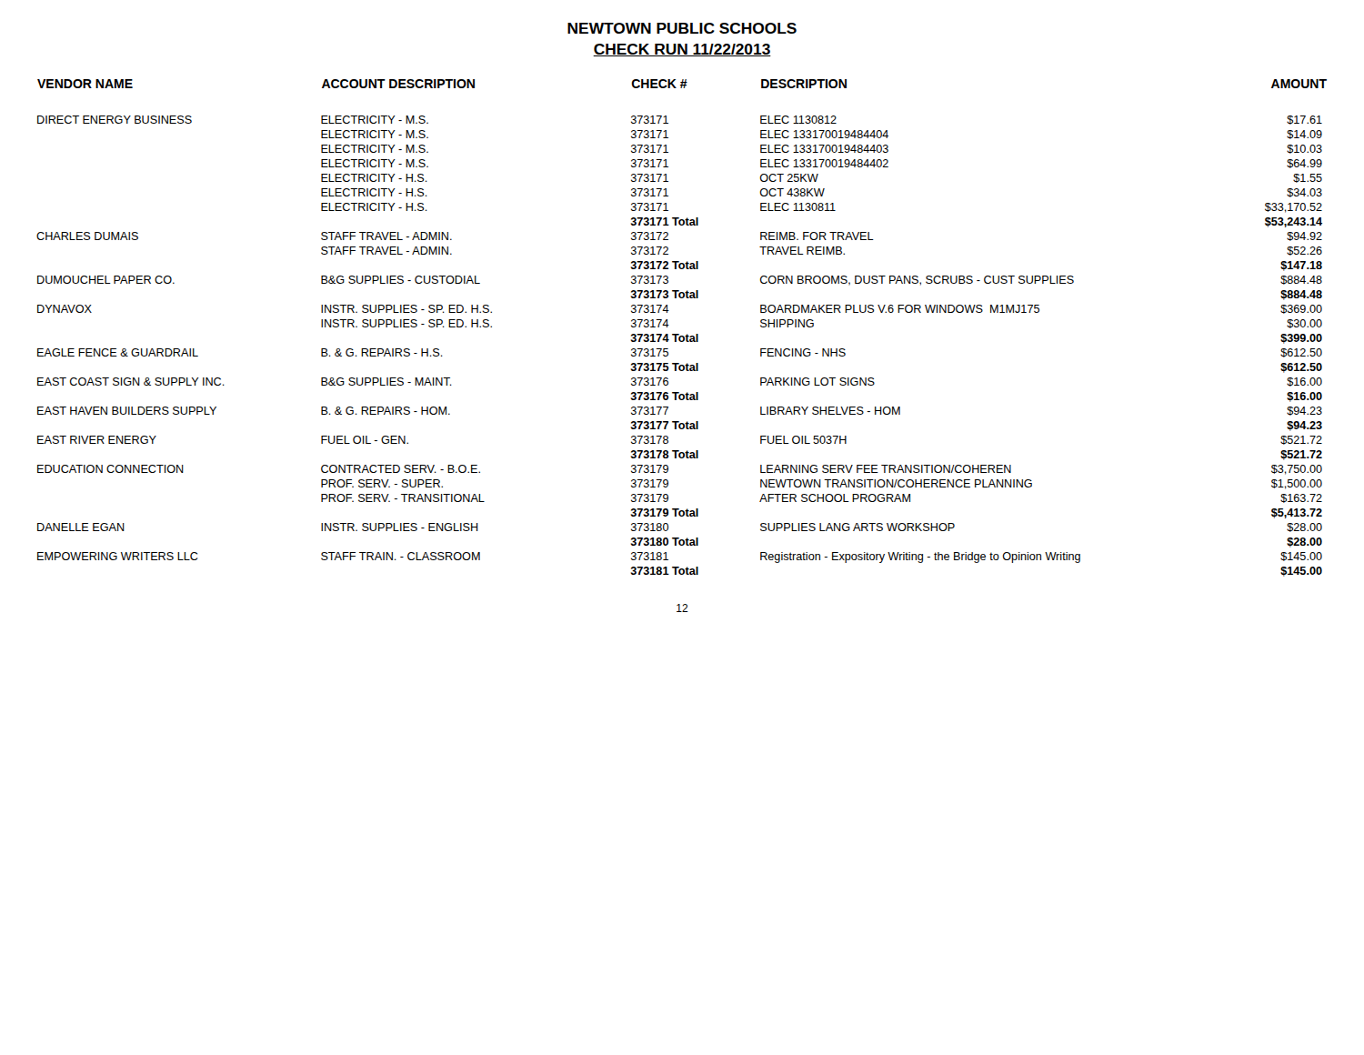NEWTOWN PUBLIC SCHOOLS
CHECK RUN 11/22/2013
| VENDOR NAME | ACCOUNT DESCRIPTION | CHECK # | DESCRIPTION | AMOUNT |
| --- | --- | --- | --- | --- |
| DIRECT ENERGY BUSINESS | ELECTRICITY - M.S. | 373171 | ELEC 1130812 | $17.61 |
| | ELECTRICITY - M.S. | 373171 | ELEC 133170019484404 | $14.09 |
| | ELECTRICITY - M.S. | 373171 | ELEC 133170019484403 | $10.03 |
| | ELECTRICITY - M.S. | 373171 | ELEC 133170019484402 | $64.99 |
| | ELECTRICITY - H.S. | 373171 | OCT 25KW | $1.55 |
| | ELECTRICITY - H.S. | 373171 | OCT 438KW | $34.03 |
| | ELECTRICITY - H.S. | 373171 | ELEC 1130811 | $33,170.52 |
| | | 373171 Total | | $53,243.14 |
| CHARLES DUMAIS | STAFF TRAVEL - ADMIN. | 373172 | REIMB. FOR TRAVEL | $94.92 |
| | STAFF TRAVEL - ADMIN. | 373172 | TRAVEL REIMB. | $52.26 |
| | | 373172 Total | | $147.18 |
| DUMOUCHEL PAPER CO. | B&G SUPPLIES - CUSTODIAL | 373173 | CORN BROOMS, DUST PANS, SCRUBS - CUST SUPPLIES | $884.48 |
| | | 373173 Total | | $884.48 |
| DYNAVOX | INSTR. SUPPLIES - SP. ED. H.S. | 373174 | BOARDMAKER PLUS V.6 FOR WINDOWS M1MJ175 | $369.00 |
| | INSTR. SUPPLIES - SP. ED. H.S. | 373174 | SHIPPING | $30.00 |
| | | 373174 Total | | $399.00 |
| EAGLE FENCE & GUARDRAIL | B. & G. REPAIRS - H.S. | 373175 | FENCING - NHS | $612.50 |
| | | 373175 Total | | $612.50 |
| EAST COAST SIGN & SUPPLY INC. | B&G SUPPLIES - MAINT. | 373176 | PARKING LOT SIGNS | $16.00 |
| | | 373176 Total | | $16.00 |
| EAST HAVEN BUILDERS SUPPLY | B. & G. REPAIRS - HOM. | 373177 | LIBRARY SHELVES - HOM | $94.23 |
| | | 373177 Total | | $94.23 |
| EAST RIVER ENERGY | FUEL OIL - GEN. | 373178 | FUEL OIL 5037H | $521.72 |
| | | 373178 Total | | $521.72 |
| EDUCATION CONNECTION | CONTRACTED SERV. - B.O.E. | 373179 | LEARNING SERV FEE TRANSITION/COHEREN | $3,750.00 |
| | PROF. SERV. - SUPER. | 373179 | NEWTOWN TRANSITION/COHERENCE PLANNING | $1,500.00 |
| | PROF. SERV. - TRANSITIONAL | 373179 | AFTER SCHOOL PROGRAM | $163.72 |
| | | 373179 Total | | $5,413.72 |
| DANELLE EGAN | INSTR. SUPPLIES - ENGLISH | 373180 | SUPPLIES LANG ARTS WORKSHOP | $28.00 |
| | | 373180 Total | | $28.00 |
| EMPOWERING WRITERS LLC | STAFF TRAIN. - CLASSROOM | 373181 | Registration - Expository Writing - the Bridge to Opinion Writing | $145.00 |
| | | 373181 Total | | $145.00 |
12